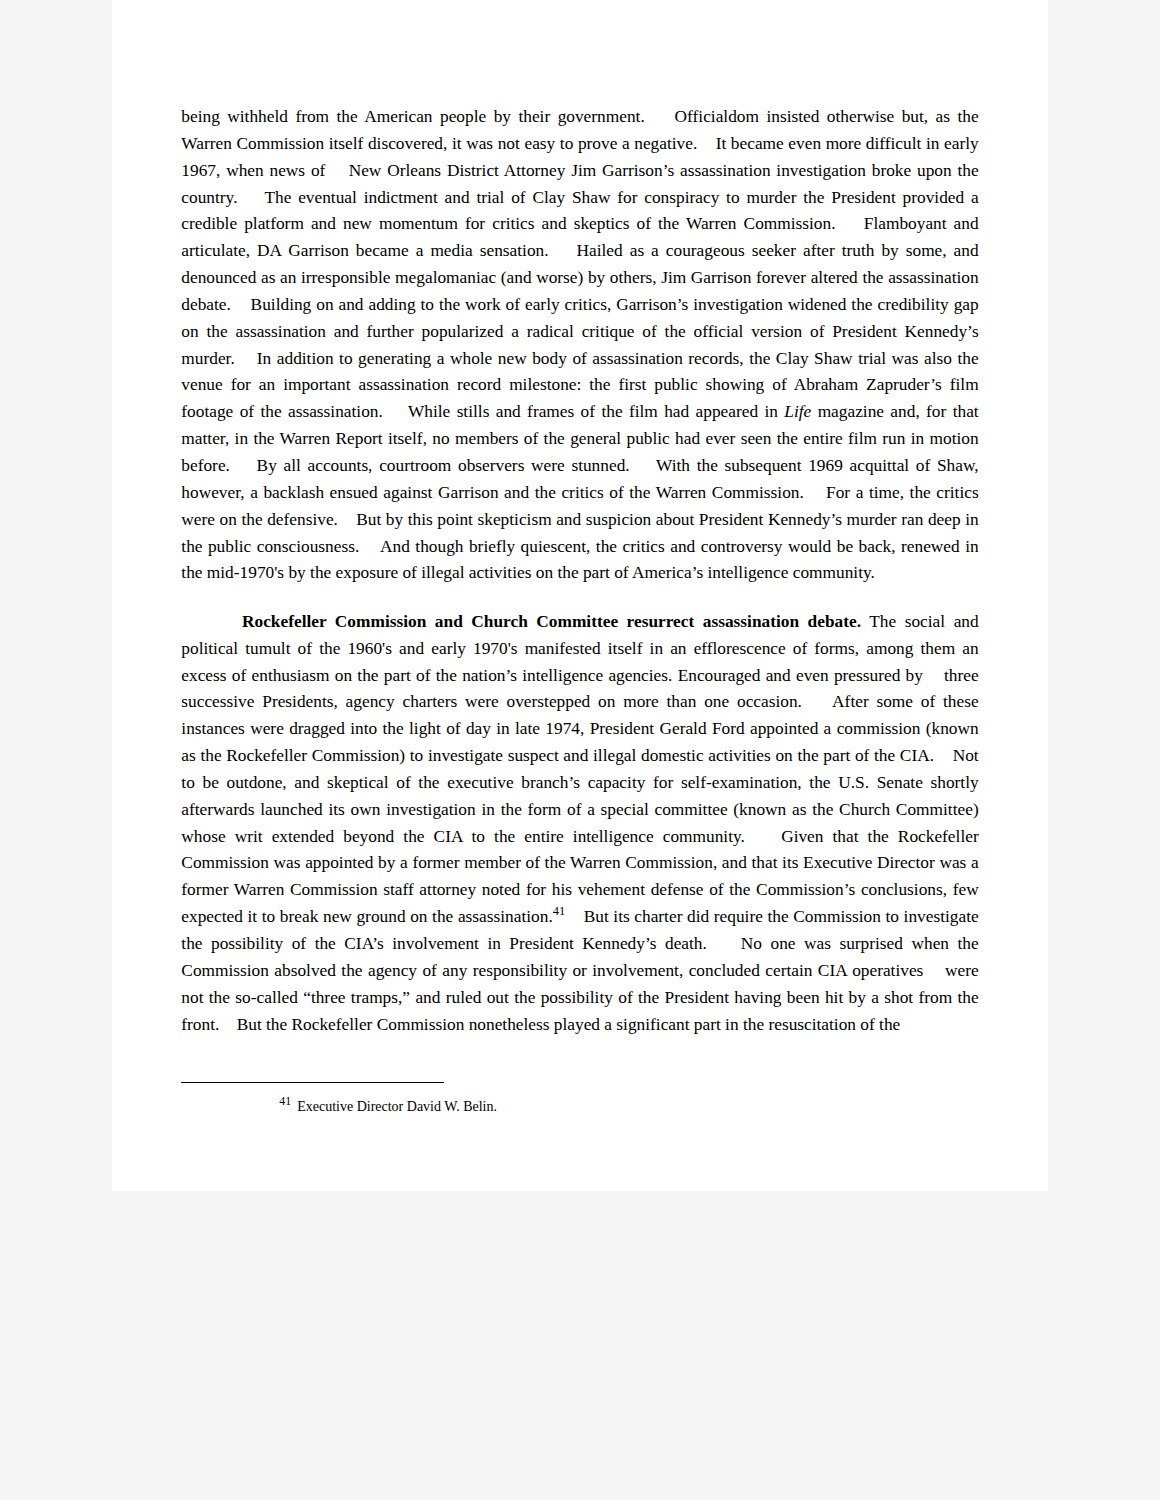being withheld from the American people by their government. Officialdom insisted otherwise but, as the Warren Commission itself discovered, it was not easy to prove a negative. It became even more difficult in early 1967, when news of New Orleans District Attorney Jim Garrison’s assassination investigation broke upon the country. The eventual indictment and trial of Clay Shaw for conspiracy to murder the President provided a credible platform and new momentum for critics and skeptics of the Warren Commission. Flamboyant and articulate, DA Garrison became a media sensation. Hailed as a courageous seeker after truth by some, and denounced as an irresponsible megalomaniac (and worse) by others, Jim Garrison forever altered the assassination debate. Building on and adding to the work of early critics, Garrison’s investigation widened the credibility gap on the assassination and further popularized a radical critique of the official version of President Kennedy’s murder. In addition to generating a whole new body of assassination records, the Clay Shaw trial was also the venue for an important assassination record milestone: the first public showing of Abraham Zapruder’s film footage of the assassination. While stills and frames of the film had appeared in Life magazine and, for that matter, in the Warren Report itself, no members of the general public had ever seen the entire film run in motion before. By all accounts, courtroom observers were stunned. With the subsequent 1969 acquittal of Shaw, however, a backlash ensued against Garrison and the critics of the Warren Commission. For a time, the critics were on the defensive. But by this point skepticism and suspicion about President Kennedy’s murder ran deep in the public consciousness. And though briefly quiescent, the critics and controversy would be back, renewed in the mid-1970's by the exposure of illegal activities on the part of America’s intelligence community.
Rockefeller Commission and Church Committee resurrect assassination debate. The social and political tumult of the 1960's and early 1970's manifested itself in an efflorescence of forms, among them an excess of enthusiasm on the part of the nation’s intelligence agencies. Encouraged and even pressured by three successive Presidents, agency charters were overstepped on more than one occasion. After some of these instances were dragged into the light of day in late 1974, President Gerald Ford appointed a commission (known as the Rockefeller Commission) to investigate suspect and illegal domestic activities on the part of the CIA. Not to be outdone, and skeptical of the executive branch’s capacity for self-examination, the U.S. Senate shortly afterwards launched its own investigation in the form of a special committee (known as the Church Committee) whose writ extended beyond the CIA to the entire intelligence community. Given that the Rockefeller Commission was appointed by a former member of the Warren Commission, and that its Executive Director was a former Warren Commission staff attorney noted for his vehement defense of the Commission’s conclusions, few expected it to break new ground on the assassination.41 But its charter did require the Commission to investigate the possibility of the CIA’s involvement in President Kennedy’s death. No one was surprised when the Commission absolved the agency of any responsibility or involvement, concluded certain CIA operatives were not the so-called “three tramps,” and ruled out the possibility of the President having been hit by a shot from the front. But the Rockefeller Commission nonetheless played a significant part in the resuscitation of the
41 Executive Director David W. Belin.